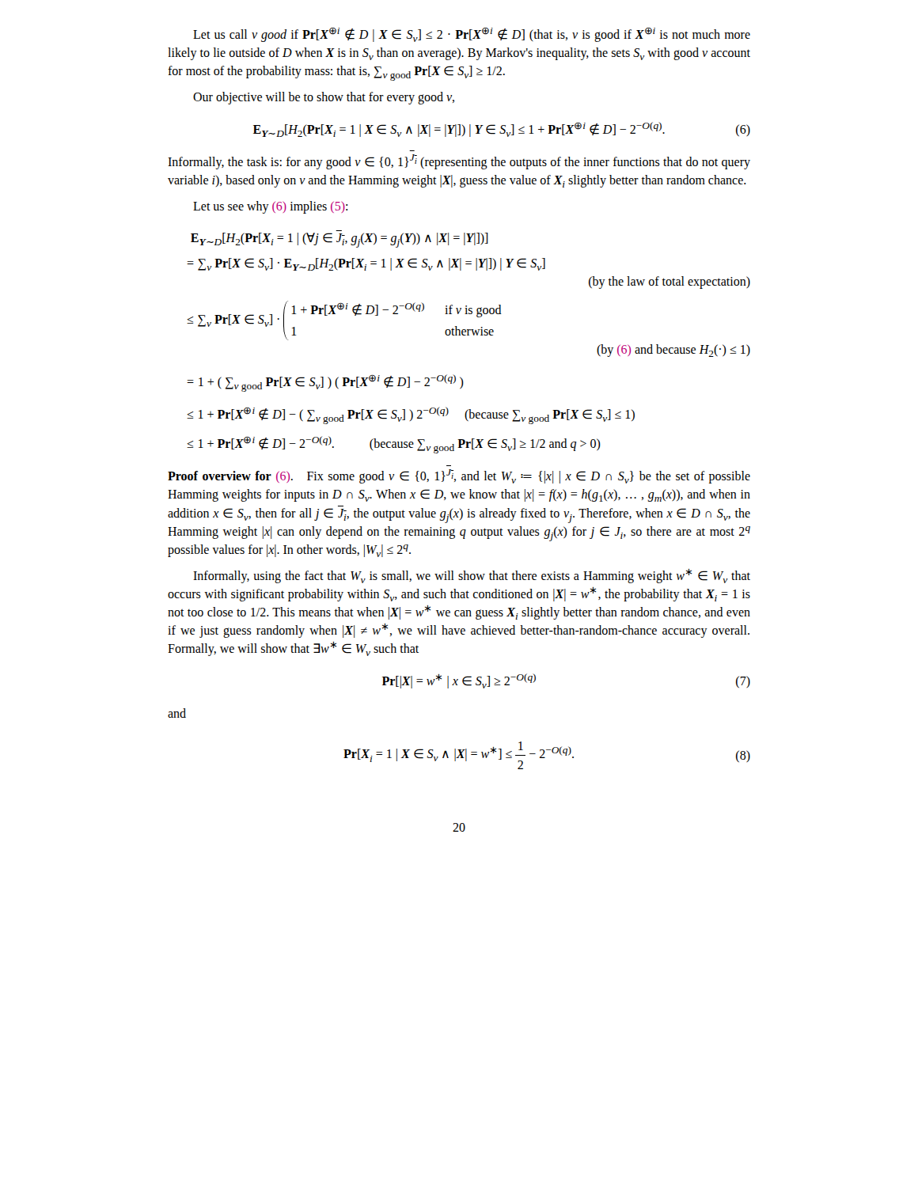Let us call v good if Pr[X⊕i ∉ D | X ∈ Sv] ≤ 2 · Pr[X⊕i ∉ D] (that is, v is good if X⊕i is not much more likely to lie outside of D when X is in Sv than on average). By Markov's inequality, the sets Sv with good v account for most of the probability mass: that is, ∑v good Pr[X ∈ Sv] ≥ 1/2.
Our objective will be to show that for every good v,
EY∼D[H2(Pr[Xi = 1 | X ∈ Sv ∧ |X| = |Y|]) | Y ∈ Sv] ≤ 1 + Pr[X⊕i ∉ D] − 2−O(q). (6)
Informally, the task is: for any good v ∈ {0, 1}Ji (representing the outputs of the inner functions that do not query variable i), based only on v and the Hamming weight |X|, guess the value of Xi slightly better than random chance.
Let us see why (6) implies (5):
EY∼D[H2(Pr[Xi = 1 | (∀j ∈ Ji, gj(X) = gj(Y)) ∧ |X| = |Y|])]
=
∑v Pr[X ∈ Sv] · EY∼D[H2(Pr[Xi = 1 | X ∈ Sv ∧ |X| = |Y|]) | Y ∈ Sv]
(by the law of total expectation)
≤
∑v Pr[X ∈ Sv] · 1 + Pr[X⊕i ∉ D] − 2−O(q) if v is good 1 otherwise
(by (6) and because H2(·) ≤ 1)
=
1 + ( ∑v good Pr[X ∈ Sv] ) ( Pr[X⊕i ∉ D] − 2−O(q) )
≤
1 + Pr[X⊕i ∉ D] − ( ∑v good Pr[X ∈ Sv] ) 2−O(q) (because ∑v good Pr[X ∈ Sv] ≤ 1)
≤
1 + Pr[X⊕i ∉ D] − 2−O(q). (because ∑v good Pr[X ∈ Sv] ≥ 1/2 and q > 0)
Proof overview for (6). Fix some good v ∈ {0, 1}Ji, and let Wv ≔ {|x| | x ∈ D ∩ Sv} be the set of possible Hamming weights for inputs in D ∩ Sv. When x ∈ D, we know that |x| = f(x) = h(g1(x), … , gm(x)), and when in addition x ∈ Sv, then for all j ∈ Ji, the output value gj(x) is already fixed to vj. Therefore, when x ∈ D ∩ Sv, the Hamming weight |x| can only depend on the remaining q output values gj(x) for j ∈ Ji, so there are at most 2q possible values for |x|. In other words, |Wv| ≤ 2q.
Informally, using the fact that Wv is small, we will show that there exists a Hamming weight w∗ ∈ Wv that occurs with significant probability within Sv, and such that conditioned on |X| = w∗, the probability that Xi = 1 is not too close to 1/2. This means that when |X| = w∗ we can guess Xi slightly better than random chance, and even if we just guess randomly when |X| ≠ w∗, we will have achieved better-than-random-chance accuracy overall. Formally, we will show that ∃w∗ ∈ Wv such that
Pr[|X| = w∗ | x ∈ Sv] ≥ 2−O(q) (7)
and
Pr[Xi = 1 | X ∈ Sv ∧ |X| = w∗] ≤ 12 − 2−O(q). (8)
20